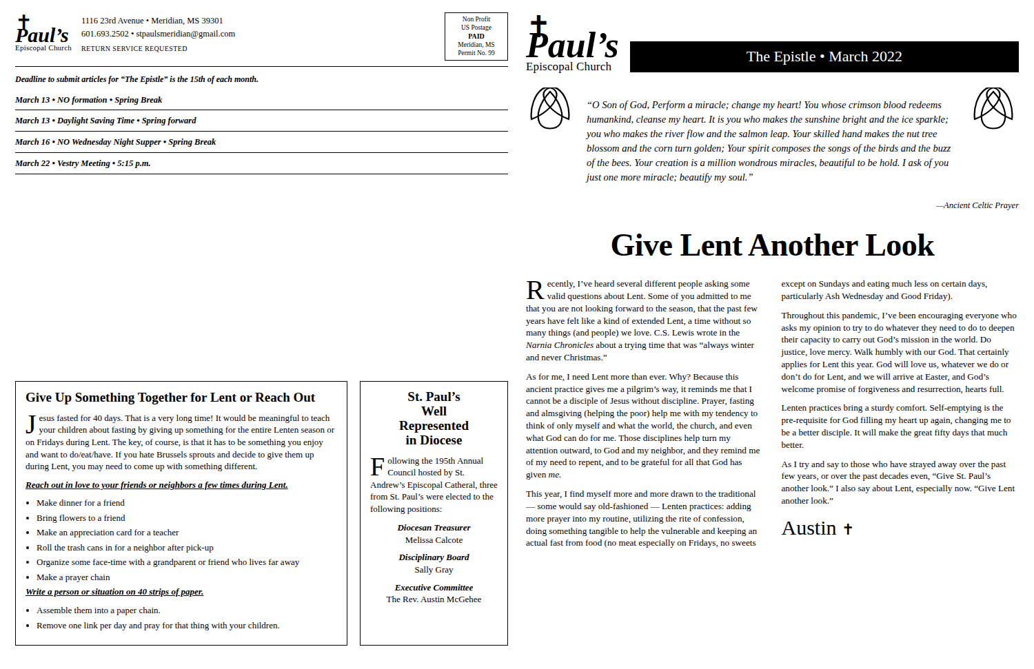✝
Paul’s
Episcopal Church
1116 23rd Avenue • Meridian, MS 39301
601.693.2502 • stpaulsmeridian@gmail.com
RETURN SERVICE REQUESTED
Non Profit
US Postage
PAID
Meridian, MS
Permit No. 99
Deadline to submit articles for “The Epistle” is the 15th of each month.
March 13 • NO formation • Spring Break
March 13 • Daylight Saving Time • Spring forward
March 16 • NO Wednesday Night Supper • Spring Break
March 22 • Vestry Meeting • 5:15 p.m.
Give Up Something Together for Lent or Reach Out
Jesus fasted for 40 days. That is a very long time! It would be meaningful to teach your children about fasting by giving up something for the entire Lenten season or on Fridays during Lent. The key, of course, is that it has to be something you enjoy and want to do/eat/have. If you hate Brussels sprouts and decide to give them up during Lent, you may need to come up with something different.
Reach out in love to your friends or neighbors a few times during Lent.
Make dinner for a friend
Bring flowers to a friend
Make an appreciation card for a teacher
Roll the trash cans in for a neighbor after pick-up
Organize some face-time with a grandparent or friend who lives far away
Make a prayer chain
Write a person or situation on 40 strips of paper.
Assemble them into a paper chain.
Remove one link per day and pray for that thing with your children.
St. Paul’s
Well
Represented
in Diocese
Following the 195th Annual Council hosted by St. Andrew’s Episcopal Catheral, three from St. Paul’s were elected to the following positions:
Diocesan Treasurer
Melissa Calcote
Disciplinary Board
Sally Gray
Executive Committee
The Rev. Austin McGehee
✝
Paul’s
Episcopal Church
The Epistle • March 2022
“O Son of God, Perform a miracle; change my heart! You whose crimson blood redeems humankind, cleanse my heart. It is you who makes the sunshine bright and the ice sparkle; you who makes the river flow and the salmon leap. Your skilled hand makes the nut tree blossom and the corn turn golden; Your spirit composes the songs of the birds and the buzz of the bees. Your creation is a million wondrous miracles, beautiful to be hold. I ask of you just one more miracle; beautify my soul.”
—Ancient Celtic Prayer
Give Lent Another Look
Recently, I’ve heard several different people asking some valid questions about Lent. Some of you admitted to me that you are not looking forward to the season, that the past few years have felt like a kind of extended Lent, a time without so many things (and people) we love. C.S. Lewis wrote in the Narnia Chronicles about a trying time that was “always winter and never Christmas.”
As for me, I need Lent more than ever. Why? Because this ancient practice gives me a pilgrim’s way, it reminds me that I cannot be a disciple of Jesus without discipline. Prayer, fasting and almsgiving (helping the poor) help me with my tendency to think of only myself and what the world, the church, and even what God can do for me. Those disciplines help turn my attention outward, to God and my neighbor, and they remind me of my need to repent, and to be grateful for all that God has given me.
This year, I find myself more and more drawn to the traditional — some would say old-fashioned — Lenten practices: adding more prayer into my routine, utilizing the rite of confession, doing something tangible to help the vulnerable and keeping an actual fast from food (no meat especially on Fridays, no sweets except on Sundays and eating much less on certain days, particularly Ash Wednesday and Good Friday).
Throughout this pandemic, I’ve been encouraging everyone who asks my opinion to try to do whatever they need to do to deepen their capacity to carry out God’s mission in the world. Do justice, love mercy. Walk humbly with our God. That certainly applies for Lent this year. God will love us, whatever we do or don’t do for Lent, and we will arrive at Easter, and God’s welcome promise of forgiveness and resurrection, hearts full.
Lenten practices bring a sturdy comfort. Self-emptying is the pre-requisite for God filling my heart up again, changing me to be a better disciple. It will make the great fifty days that much better.
As I try and say to those who have strayed away over the past few years, or over the past decades even, “Give St. Paul’s another look.” I also say about Lent, especially now. “Give Lent another look.”
Austin ✝